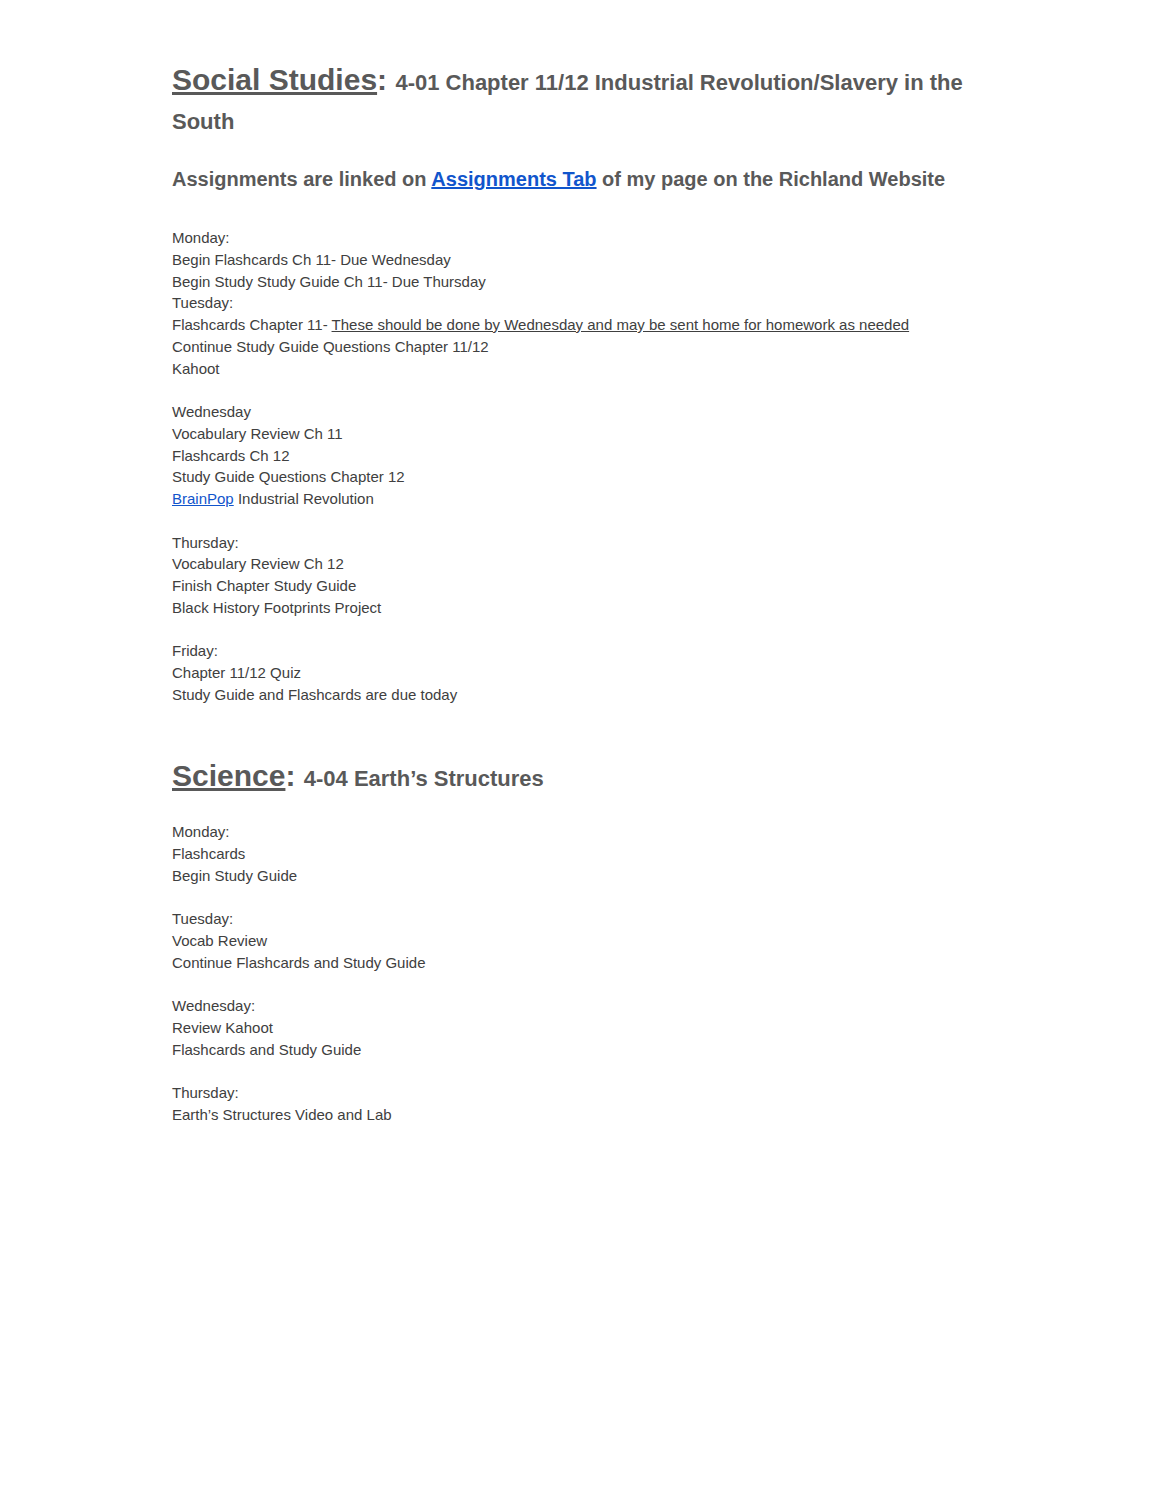Social Studies: 4-01 Chapter 11/12 Industrial Revolution/Slavery in the South
Assignments are linked on Assignments Tab of my page on the Richland Website
Monday:
Begin Flashcards Ch 11- Due Wednesday
Begin Study Study Guide Ch 11- Due Thursday
Tuesday:
Flashcards Chapter 11- These should be done by Wednesday and may be sent home for homework as needed
Continue Study Guide Questions Chapter 11/12
Kahoot
Wednesday
Vocabulary Review Ch 11
Flashcards Ch 12
Study Guide Questions Chapter 12
BrainPop Industrial Revolution
Thursday:
Vocabulary Review Ch 12
Finish Chapter Study Guide
Black History Footprints Project
Friday:
Chapter 11/12 Quiz
Study Guide and Flashcards are due today
Science: 4-04 Earth’s Structures
Monday:
Flashcards
Begin Study Guide
Tuesday:
Vocab Review
Continue Flashcards and Study Guide
Wednesday:
Review Kahoot
Flashcards and Study Guide
Thursday:
Earth’s Structures Video and Lab